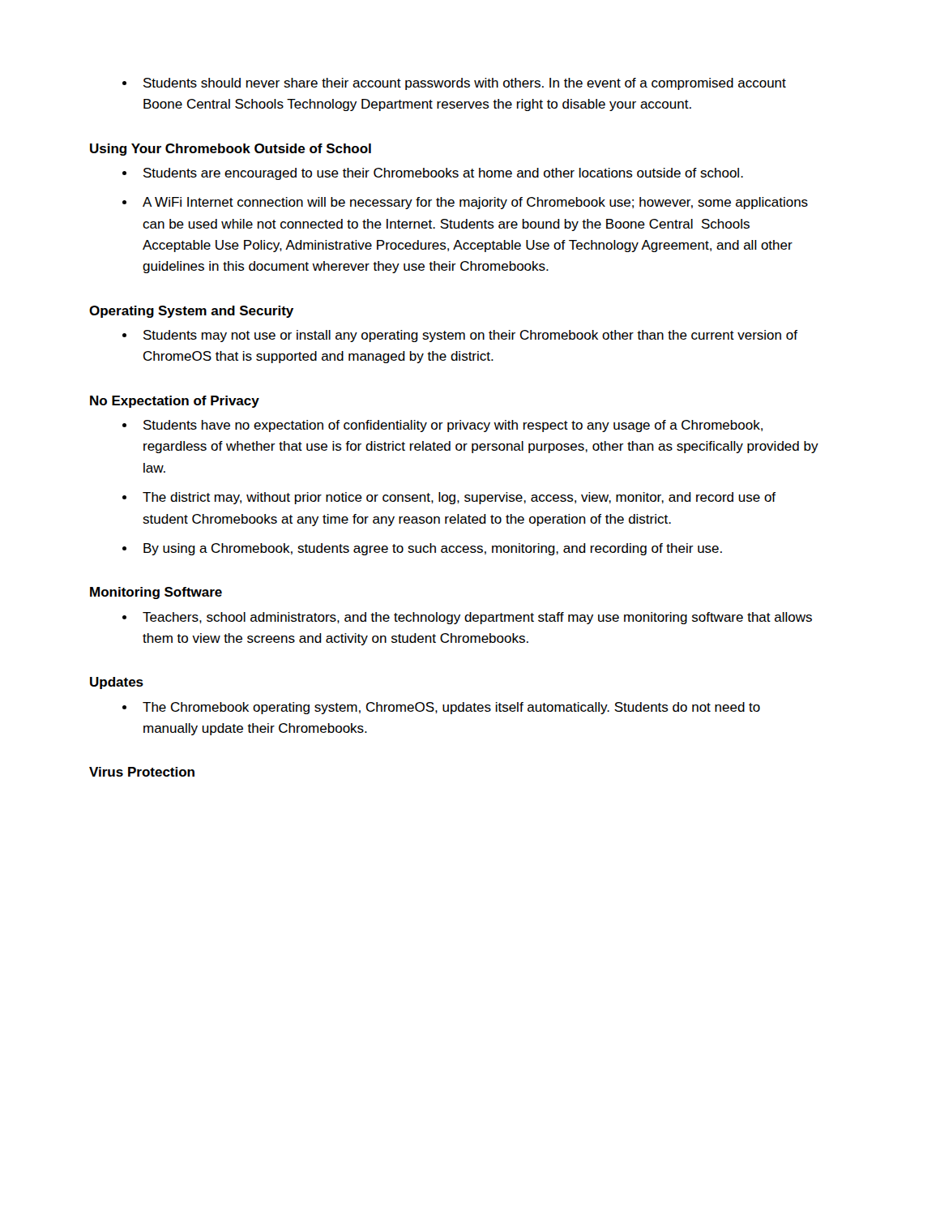Students should never share their account passwords with others. In the event of a compromised account Boone Central Schools Technology Department reserves the right to disable your account.
Using Your Chromebook Outside of School
Students are encouraged to use their Chromebooks at home and other locations outside of school.
A WiFi Internet connection will be necessary for the majority of Chromebook use; however, some applications can be used while not connected to the Internet. Students are bound by the Boone Central Schools Acceptable Use Policy, Administrative Procedures, Acceptable Use of Technology Agreement, and all other guidelines in this document wherever they use their Chromebooks.
Operating System and Security
Students may not use or install any operating system on their Chromebook other than the current version of ChromeOS that is supported and managed by the district.
No Expectation of Privacy
Students have no expectation of confidentiality or privacy with respect to any usage of a Chromebook, regardless of whether that use is for district related or personal purposes, other than as specifically provided by law.
The district may, without prior notice or consent, log, supervise, access, view, monitor, and record use of student Chromebooks at any time for any reason related to the operation of the district.
By using a Chromebook, students agree to such access, monitoring, and recording of their use.
Monitoring Software
Teachers, school administrators, and the technology department staff may use monitoring software that allows them to view the screens and activity on student Chromebooks.
Updates
The Chromebook operating system, ChromeOS, updates itself automatically. Students do not need to manually update their Chromebooks.
Virus Protection